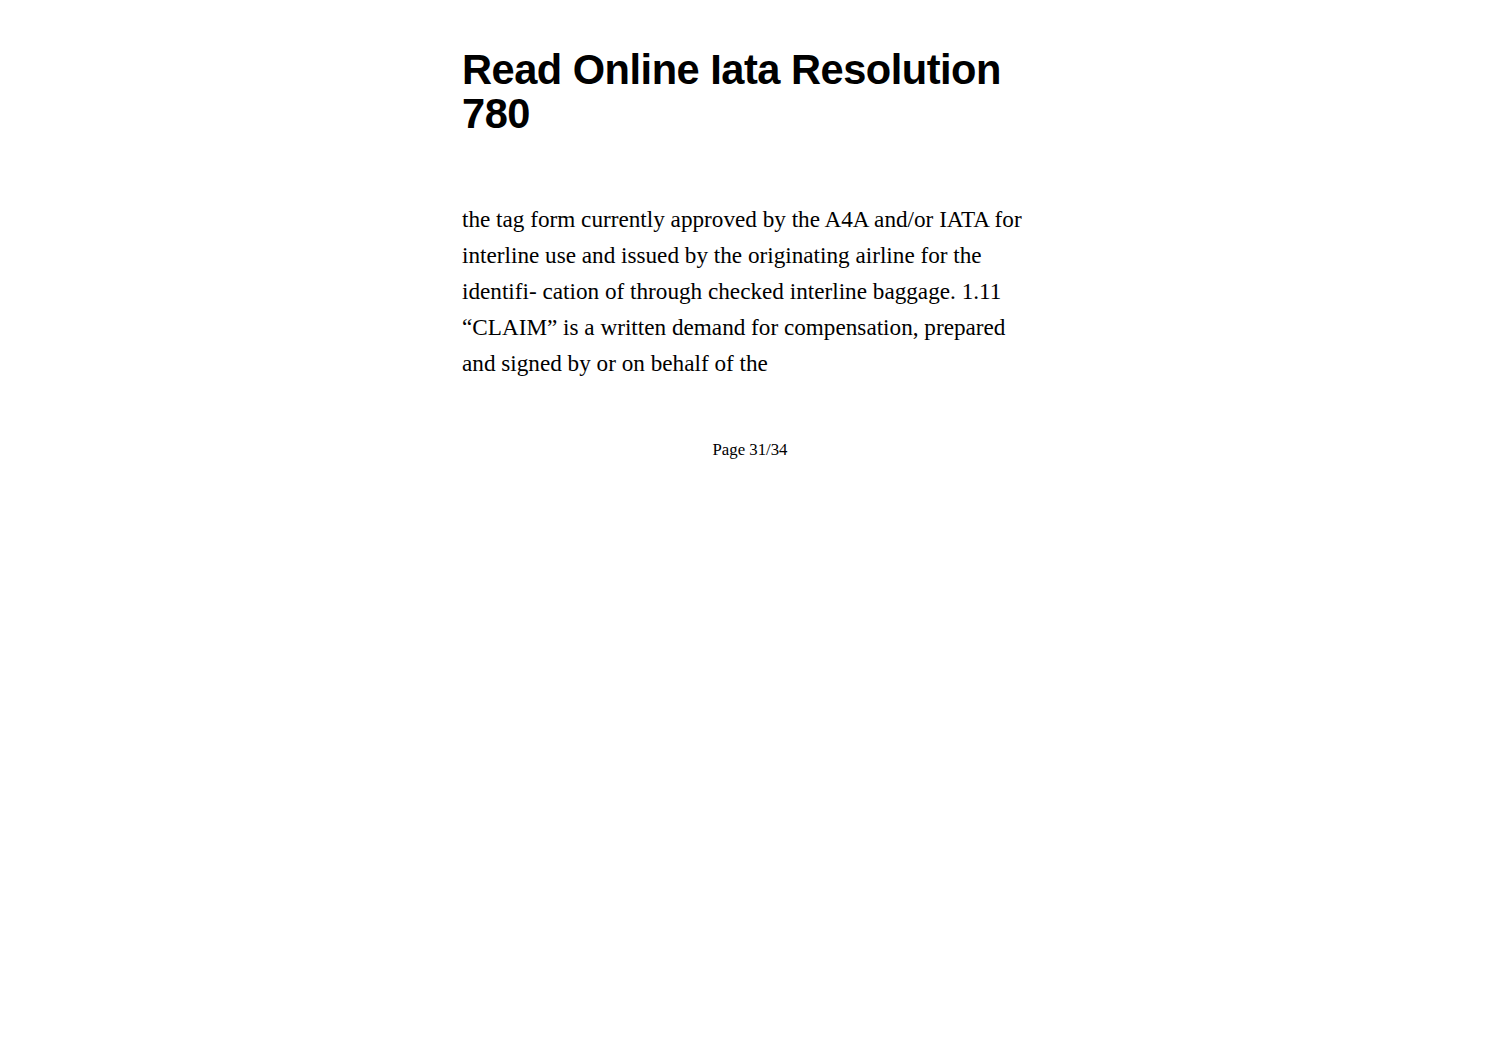Read Online Iata Resolution 780
the tag form currently approved by the A4A and/or IATA for interline use and issued by the originating airline for the identifi- cation of through checked interline baggage. 1.11 “CLAIM” is a written demand for compensation, prepared and signed by or on behalf of the
Page 31/34